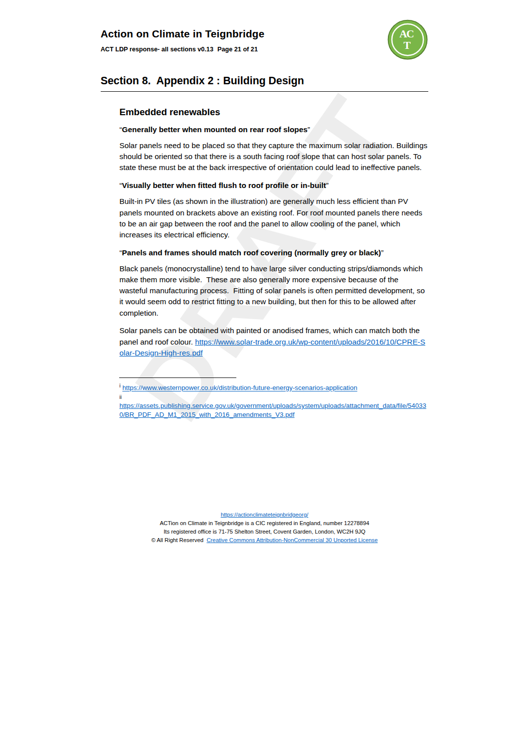DRAFT
A C T
Action on Climate in Teignbridge
ACT LDP response- all sections v0.13 Page 21 of 21
Section 8. Appendix 2 : Building Design
Embedded renewables
“Generally better when mounted on rear roof slopes”
Solar panels need to be placed so that they capture the maximum solar radiation. Buildings should be oriented so that there is a south facing roof slope that can host solar panels. To state these must be at the back irrespective of orientation could lead to ineffective panels.
“Visually better when fitted flush to roof profile or in-built”
Built-in PV tiles (as shown in the illustration) are generally much less efficient than PV panels mounted on brackets above an existing roof. For roof mounted panels there needs to be an air gap between the roof and the panel to allow cooling of the panel, which increases its electrical efficiency.
“Panels and frames should match roof covering (normally grey or black)”
Black panels (monocrystalline) tend to have large silver conducting strips/diamonds which make them more visible. These are also generally more expensive because of the wasteful manufacturing process. Fitting of solar panels is often permitted development, so it would seem odd to restrict fitting to a new building, but then for this to be allowed after completion.
Solar panels can be obtained with painted or anodised frames, which can match both the panel and roof colour. https://www.solar-trade.org.uk/wp-content/uploads/2016/10/CPRE-Solar-Design-High-res.pdf
i https://www.westernpower.co.uk/distribution-future-energy-scenarios-application
ii
https://assets.publishing.service.gov.uk/government/uploads/system/uploads/attachment_data/file/540330/BR_PDF_AD_M1_2015_with_2016_amendments_V3.pdf
https://actionclimateteignbridgeorg/
ACTion on Climate in Teignbridge is a CIC registered in England, number 12278894
Its registered office is 71-75 Shelton Street, Covent Garden, London, WC2H 9JQ
© All Right Reserved Creative Commons Attribution-NonCommercial 30 Unported License